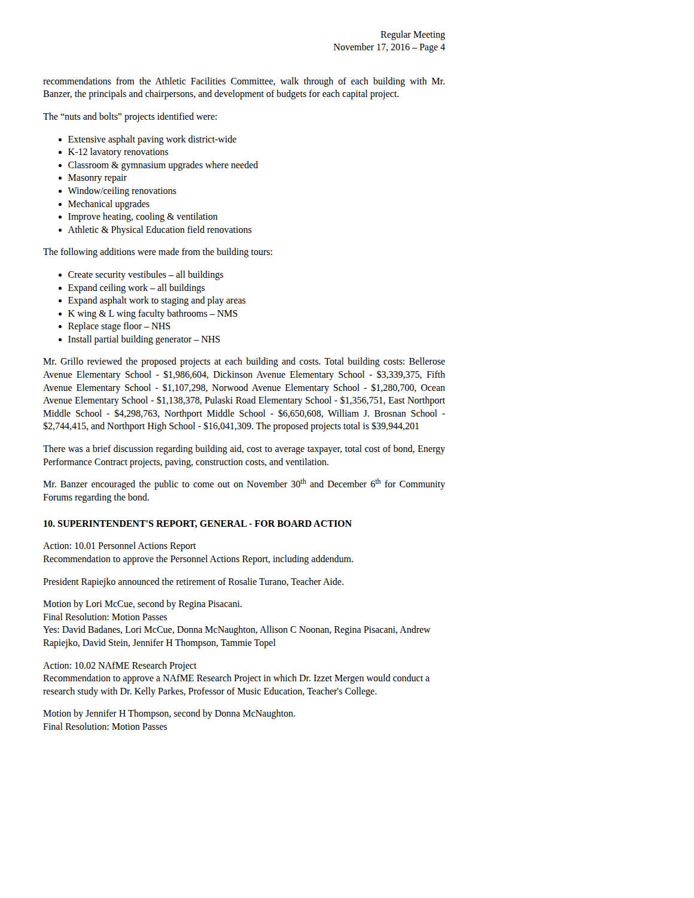Regular Meeting
November 17, 2016 – Page 4
recommendations from the Athletic Facilities Committee, walk through of each building with Mr. Banzer, the principals and chairpersons, and development of budgets for each capital project.
The “nuts and bolts” projects identified were:
Extensive asphalt paving work district-wide
K-12 lavatory renovations
Classroom & gymnasium upgrades where needed
Masonry repair
Window/ceiling renovations
Mechanical upgrades
Improve heating, cooling & ventilation
Athletic & Physical Education field renovations
The following additions were made from the building tours:
Create security vestibules – all buildings
Expand ceiling work – all buildings
Expand asphalt work to staging and play areas
K wing & L wing faculty bathrooms – NMS
Replace stage floor – NHS
Install partial building generator – NHS
Mr. Grillo reviewed the proposed projects at each building and costs. Total building costs: Bellerose Avenue Elementary School - $1,986,604, Dickinson Avenue Elementary School - $3,339,375, Fifth Avenue Elementary School - $1,107,298, Norwood Avenue Elementary School - $1,280,700, Ocean Avenue Elementary School - $1,138,378, Pulaski Road Elementary School - $1,356,751, East Northport Middle School - $4,298,763, Northport Middle School - $6,650,608, William J. Brosnan School - $2,744,415, and Northport High School - $16,041,309. The proposed projects total is $39,944,201
There was a brief discussion regarding building aid, cost to average taxpayer, total cost of bond, Energy Performance Contract projects, paving, construction costs, and ventilation.
Mr. Banzer encouraged the public to come out on November 30th and December 6th for Community Forums regarding the bond.
10. SUPERINTENDENT'S REPORT, GENERAL - FOR BOARD ACTION
Action: 10.01 Personnel Actions Report
Recommendation to approve the Personnel Actions Report, including addendum.
President Rapiejko announced the retirement of Rosalie Turano, Teacher Aide.
Motion by Lori McCue, second by Regina Pisacani.
Final Resolution: Motion Passes
Yes: David Badanes, Lori McCue, Donna McNaughton, Allison C Noonan, Regina Pisacani, Andrew Rapiejko, David Stein, Jennifer H Thompson, Tammie Topel
Action: 10.02 NAfME Research Project
Recommendation to approve a NAfME Research Project in which Dr. Izzet Mergen would conduct a research study with Dr. Kelly Parkes, Professor of Music Education, Teacher's College.
Motion by Jennifer H Thompson, second by Donna McNaughton.
Final Resolution: Motion Passes